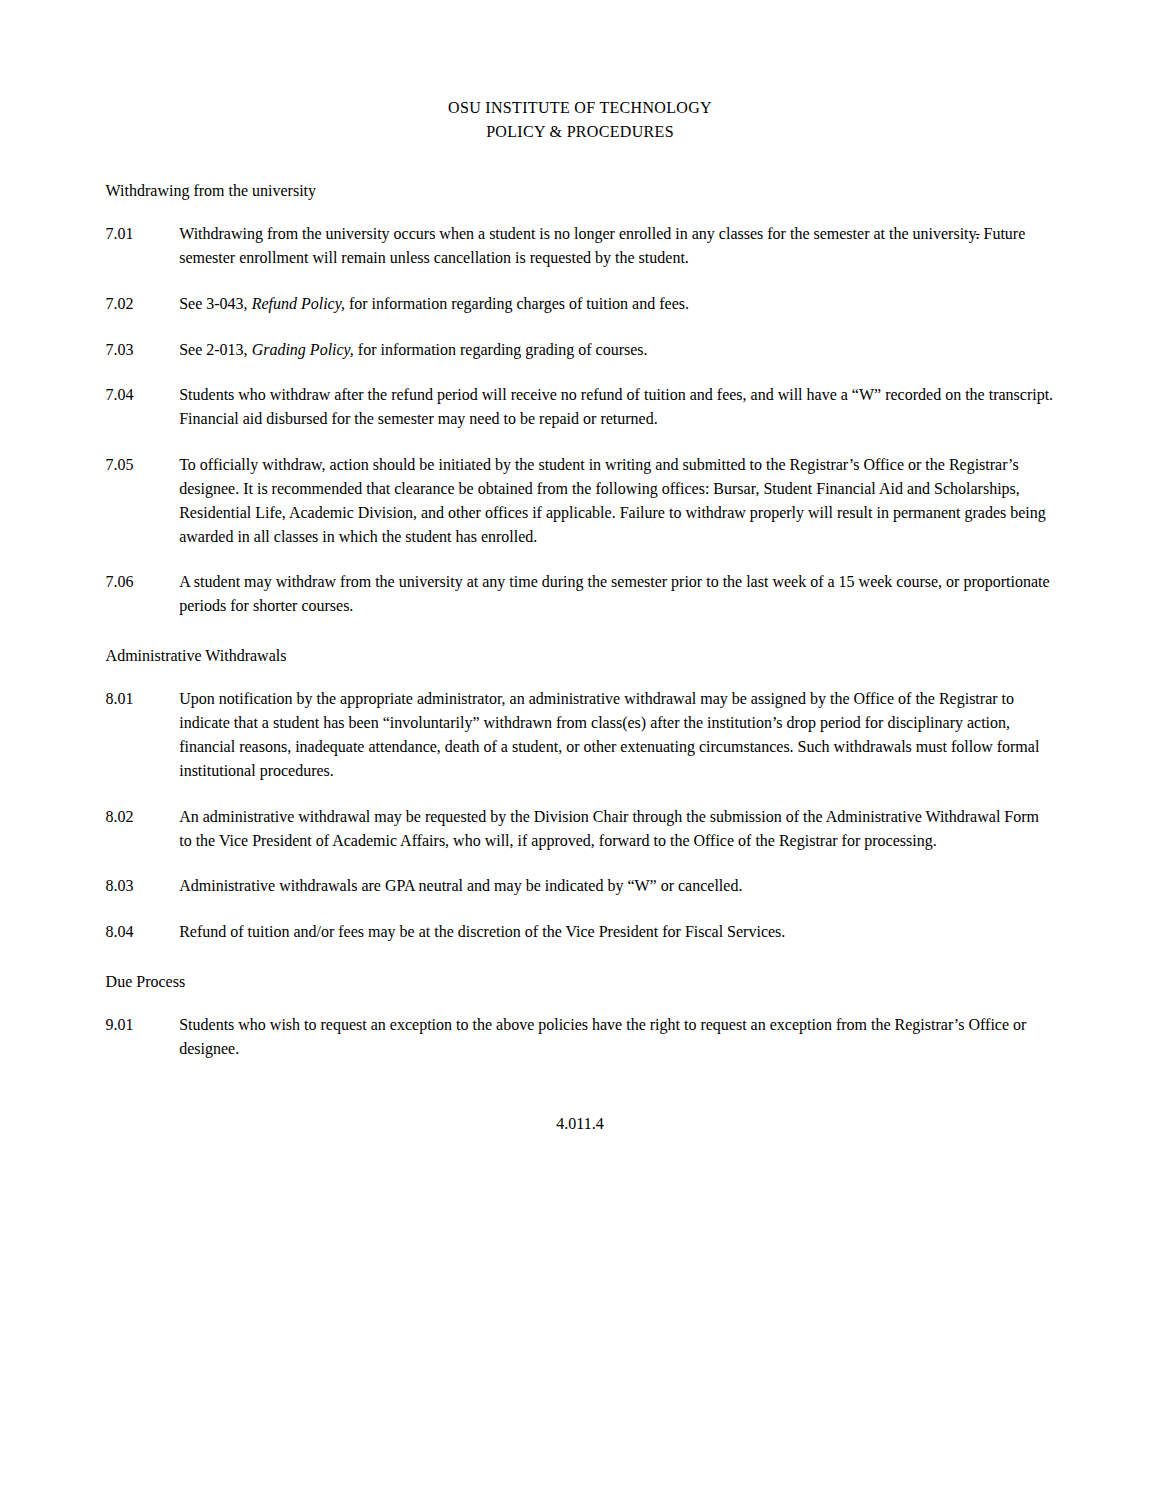OSU INSTITUTE OF TECHNOLOGY POLICY & PROCEDURES
Withdrawing from the university
7.01
Withdrawing from the university occurs when a student is no longer enrolled in any classes for the semester at the university. Future semester enrollment will remain unless cancellation is requested by the student.
7.02
See 3-043, Refund Policy, for information regarding charges of tuition and fees.
7.03
See 2-013, Grading Policy, for information regarding grading of courses.
7.04
Students who withdraw after the refund period will receive no refund of tuition and fees, and will have a “W” recorded on the transcript. Financial aid disbursed for the semester may need to be repaid or returned.
7.05
To officially withdraw, action should be initiated by the student in writing and submitted to the Registrar’s Office or the Registrar’s designee. It is recommended that clearance be obtained from the following offices: Bursar, Student Financial Aid and Scholarships, Residential Life, Academic Division, and other offices if applicable. Failure to withdraw properly will result in permanent grades being awarded in all classes in which the student has enrolled.
7.06
A student may withdraw from the university at any time during the semester prior to the last week of a 15 week course, or proportionate periods for shorter courses.
Administrative Withdrawals
8.01
Upon notification by the appropriate administrator, an administrative withdrawal may be assigned by the Office of the Registrar to indicate that a student has been “involuntarily” withdrawn from class(es) after the institution’s drop period for disciplinary action, financial reasons, inadequate attendance, death of a student, or other extenuating circumstances. Such withdrawals must follow formal institutional procedures.
8.02
An administrative withdrawal may be requested by the Division Chair through the submission of the Administrative Withdrawal Form to the Vice President of Academic Affairs, who will, if approved, forward to the Office of the Registrar for processing.
8.03
Administrative withdrawals are GPA neutral and may be indicated by “W” or cancelled.
8.04
Refund of tuition and/or fees may be at the discretion of the Vice President for Fiscal Services.
Due Process
9.01
Students who wish to request an exception to the above policies have the right to request an exception from the Registrar’s Office or designee.
4.011.4